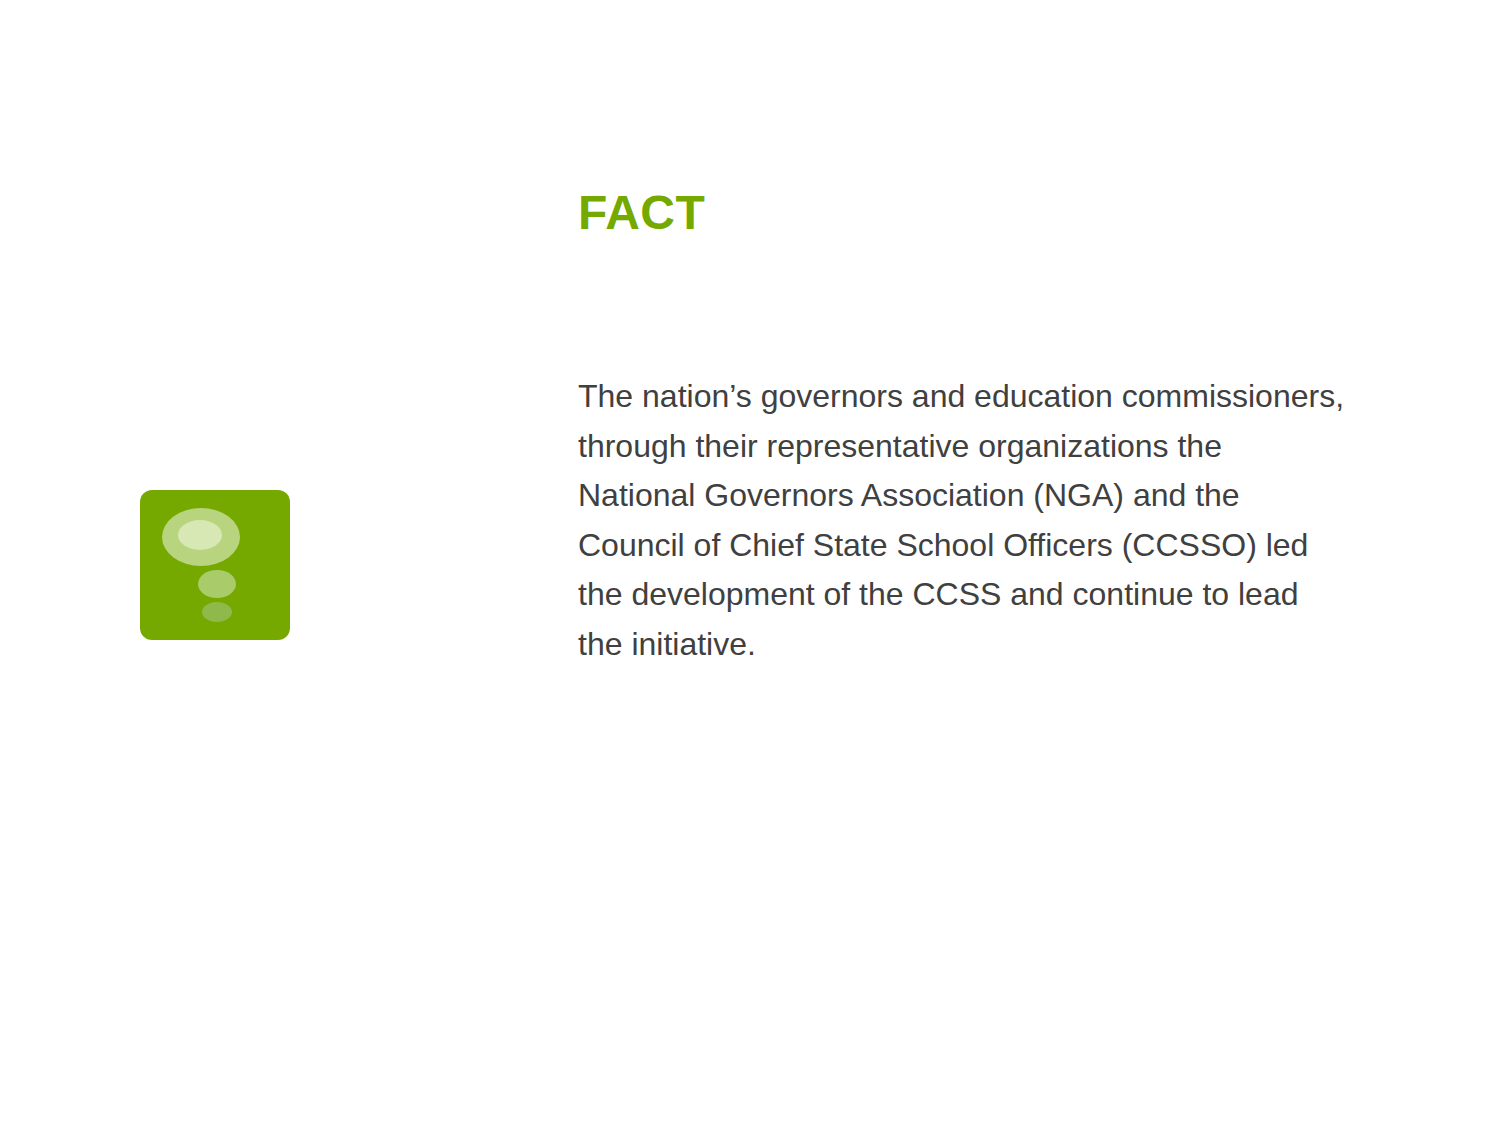FACT
The nation’s governors and education commissioners, through their representative organizations the National Governors Association (NGA) and the Council of Chief State School Officers (CCSSO) led the development of the CCSS and continue to lead the initiative.